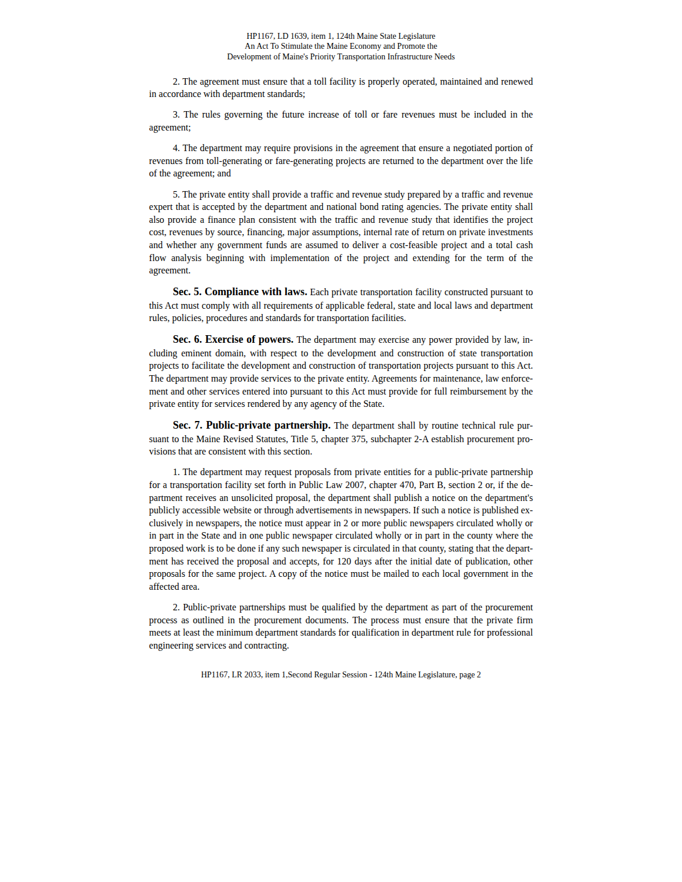HP1167, LD 1639, item 1, 124th Maine State Legislature
An Act To Stimulate the Maine Economy and Promote the
Development of Maine's Priority Transportation Infrastructure Needs
2. The agreement must ensure that a toll facility is properly operated, maintained and renewed in accordance with department standards;
3. The rules governing the future increase of toll or fare revenues must be included in the agreement;
4. The department may require provisions in the agreement that ensure a negotiated portion of revenues from toll-generating or fare-generating projects are returned to the department over the life of the agreement; and
5. The private entity shall provide a traffic and revenue study prepared by a traffic and revenue expert that is accepted by the department and national bond rating agencies. The private entity shall also provide a finance plan consistent with the traffic and revenue study that identifies the project cost, revenues by source, financing, major assumptions, internal rate of return on private investments and whether any government funds are assumed to deliver a cost-feasible project and a total cash flow analysis beginning with implementation of the project and extending for the term of the agreement.
Sec. 5. Compliance with laws. Each private transportation facility constructed pursuant to this Act must comply with all requirements of applicable federal, state and local laws and department rules, policies, procedures and standards for transportation facilities.
Sec. 6. Exercise of powers. The department may exercise any power provided by law, including eminent domain, with respect to the development and construction of state transportation projects to facilitate the development and construction of transportation projects pursuant to this Act. The department may provide services to the private entity. Agreements for maintenance, law enforcement and other services entered into pursuant to this Act must provide for full reimbursement by the private entity for services rendered by any agency of the State.
Sec. 7. Public-private partnership. The department shall by routine technical rule pursuant to the Maine Revised Statutes, Title 5, chapter 375, subchapter 2-A establish procurement provisions that are consistent with this section.
1. The department may request proposals from private entities for a public-private partnership for a transportation facility set forth in Public Law 2007, chapter 470, Part B, section 2 or, if the department receives an unsolicited proposal, the department shall publish a notice on the department's publicly accessible website or through advertisements in newspapers. If such a notice is published exclusively in newspapers, the notice must appear in 2 or more public newspapers circulated wholly or in part in the State and in one public newspaper circulated wholly or in part in the county where the proposed work is to be done if any such newspaper is circulated in that county, stating that the department has received the proposal and accepts, for 120 days after the initial date of publication, other proposals for the same project. A copy of the notice must be mailed to each local government in the affected area.
2. Public-private partnerships must be qualified by the department as part of the procurement process as outlined in the procurement documents. The process must ensure that the private firm meets at least the minimum department standards for qualification in department rule for professional engineering services and contracting.
HP1167, LR 2033, item 1,Second Regular Session - 124th Maine Legislature, page 2